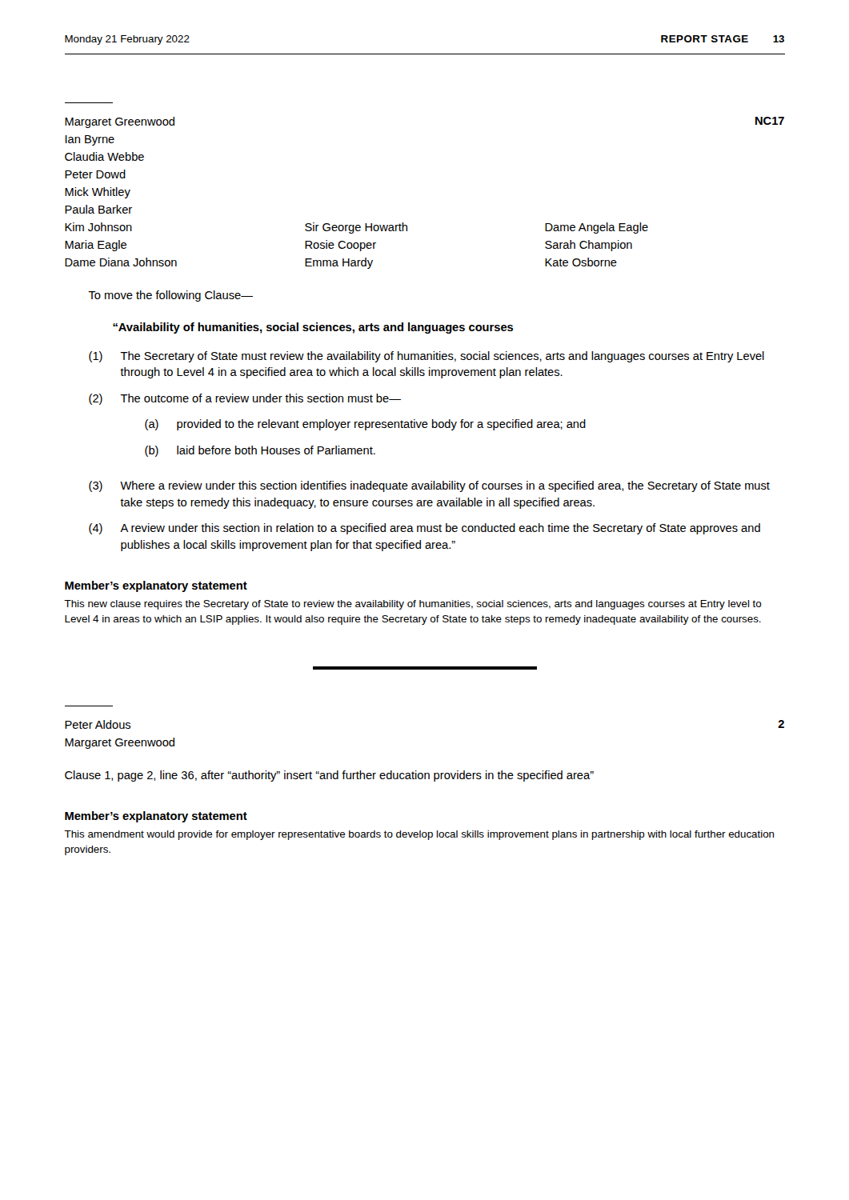Monday 21 February 2022
REPORT STAGE 13
NC17
Margaret Greenwood
Ian Byrne
Claudia Webbe
Peter Dowd
Mick Whitley
Paula Barker
Kim Johnson
Sir George Howarth
Dame Angela Eagle
Maria Eagle
Rosie Cooper
Sarah Champion
Dame Diana Johnson
Emma Hardy
Kate Osborne
To move the following Clause—
“Availability of humanities, social sciences, arts and languages courses
(1)
The Secretary of State must review the availability of humanities, social sciences, arts and languages courses at Entry Level through to Level 4 in a specified area to which a local skills improvement plan relates.
(2)
The outcome of a review under this section must be—
(a)
provided to the relevant employer representative body for a specified area; and
(b)
laid before both Houses of Parliament.
(3)
Where a review under this section identifies inadequate availability of courses in a specified area, the Secretary of State must take steps to remedy this inadequacy, to ensure courses are available in all specified areas.
(4)
A review under this section in relation to a specified area must be conducted each time the Secretary of State approves and publishes a local skills improvement plan for that specified area.”
Member’s explanatory statement
This new clause requires the Secretary of State to review the availability of humanities, social sciences, arts and languages courses at Entry level to Level 4 in areas to which an LSIP applies. It would also require the Secretary of State to take steps to remedy inadequate availability of the courses.
2
Peter Aldous
Margaret Greenwood
Clause 1, page 2, line 36, after “authority” insert “and further education providers in the specified area”
Member’s explanatory statement
This amendment would provide for employer representative boards to develop local skills improvement plans in partnership with local further education providers.